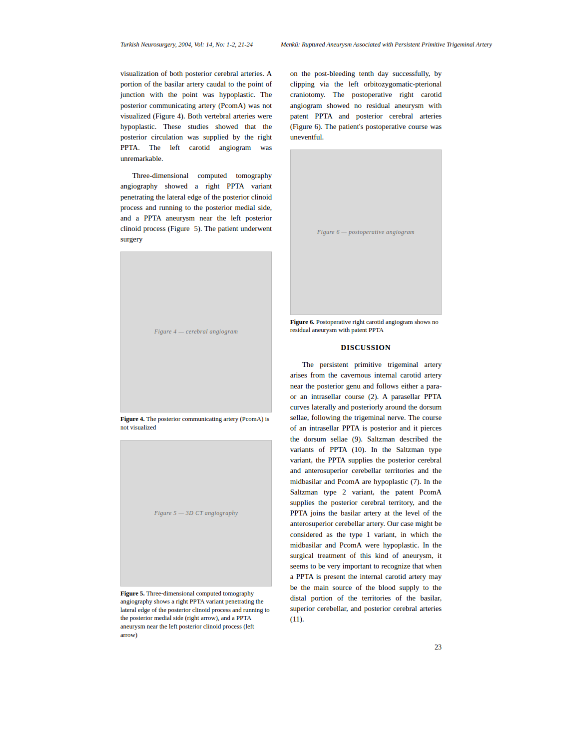Turkish Neurosurgery, 2004, Vol: 14, No: 1-2, 21-24 Menkü: Ruptured Aneurysm Associated with Persistent Primitive Trigeminal Artery
visualization of both posterior cerebral arteries. A portion of the basilar artery caudal to the point of junction with the point was hypoplastic. The posterior communicating artery (PcomA) was not visualized (Figure 4). Both vertebral arteries were hypoplastic. These studies showed that the posterior circulation was supplied by the right PPTA. The left carotid angiogram was unremarkable.
Three-dimensional computed tomography angiography showed a right PPTA variant penetrating the lateral edge of the posterior clinoid process and running to the posterior medial side, and a PPTA aneurysm near the left posterior clinoid process (Figure 5). The patient underwent surgery
Figure 4 — cerebral angiogram
Figure 4. The posterior communicating artery (PcomA) is not visualized
Figure 5 — 3D CT angiography
Figure 5. Three-dimensional computed tomography angiography shows a right PPTA variant penetrating the lateral edge of the posterior clinoid process and running to the posterior medial side (right arrow), and a PPTA aneurysm near the left posterior clinoid process (left arrow)
on the post-bleeding tenth day successfully, by clipping via the left orbitozygomatic-pterional craniotomy. The postoperative right carotid angiogram showed no residual aneurysm with patent PPTA and posterior cerebral arteries (Figure 6). The patient's postoperative course was uneventful.
Figure 6 — postoperative angiogram
Figure 6. Postoperative right carotid angiogram shows no residual aneurysm with patent PPTA
DISCUSSION
The persistent primitive trigeminal artery arises from the cavernous internal carotid artery near the posterior genu and follows either a para- or an intrasellar course (2). A parasellar PPTA curves laterally and posteriorly around the dorsum sellae, following the trigeminal nerve. The course of an intrasellar PPTA is posterior and it pierces the dorsum sellae (9). Saltzman described the variants of PPTA (10). In the Saltzman type variant, the PPTA supplies the posterior cerebral and anterosuperior cerebellar territories and the midbasilar and PcomA are hypoplastic (7). In the Saltzman type 2 variant, the patent PcomA supplies the posterior cerebral territory, and the PPTA joins the basilar artery at the level of the anterosuperior cerebellar artery. Our case might be considered as the type 1 variant, in which the midbasilar and PcomA were hypoplastic. In the surgical treatment of this kind of aneurysm, it seems to be very important to recognize that when a PPTA is present the internal carotid artery may be the main source of the blood supply to the distal portion of the territories of the basilar, superior cerebellar, and posterior cerebral arteries (11).
23